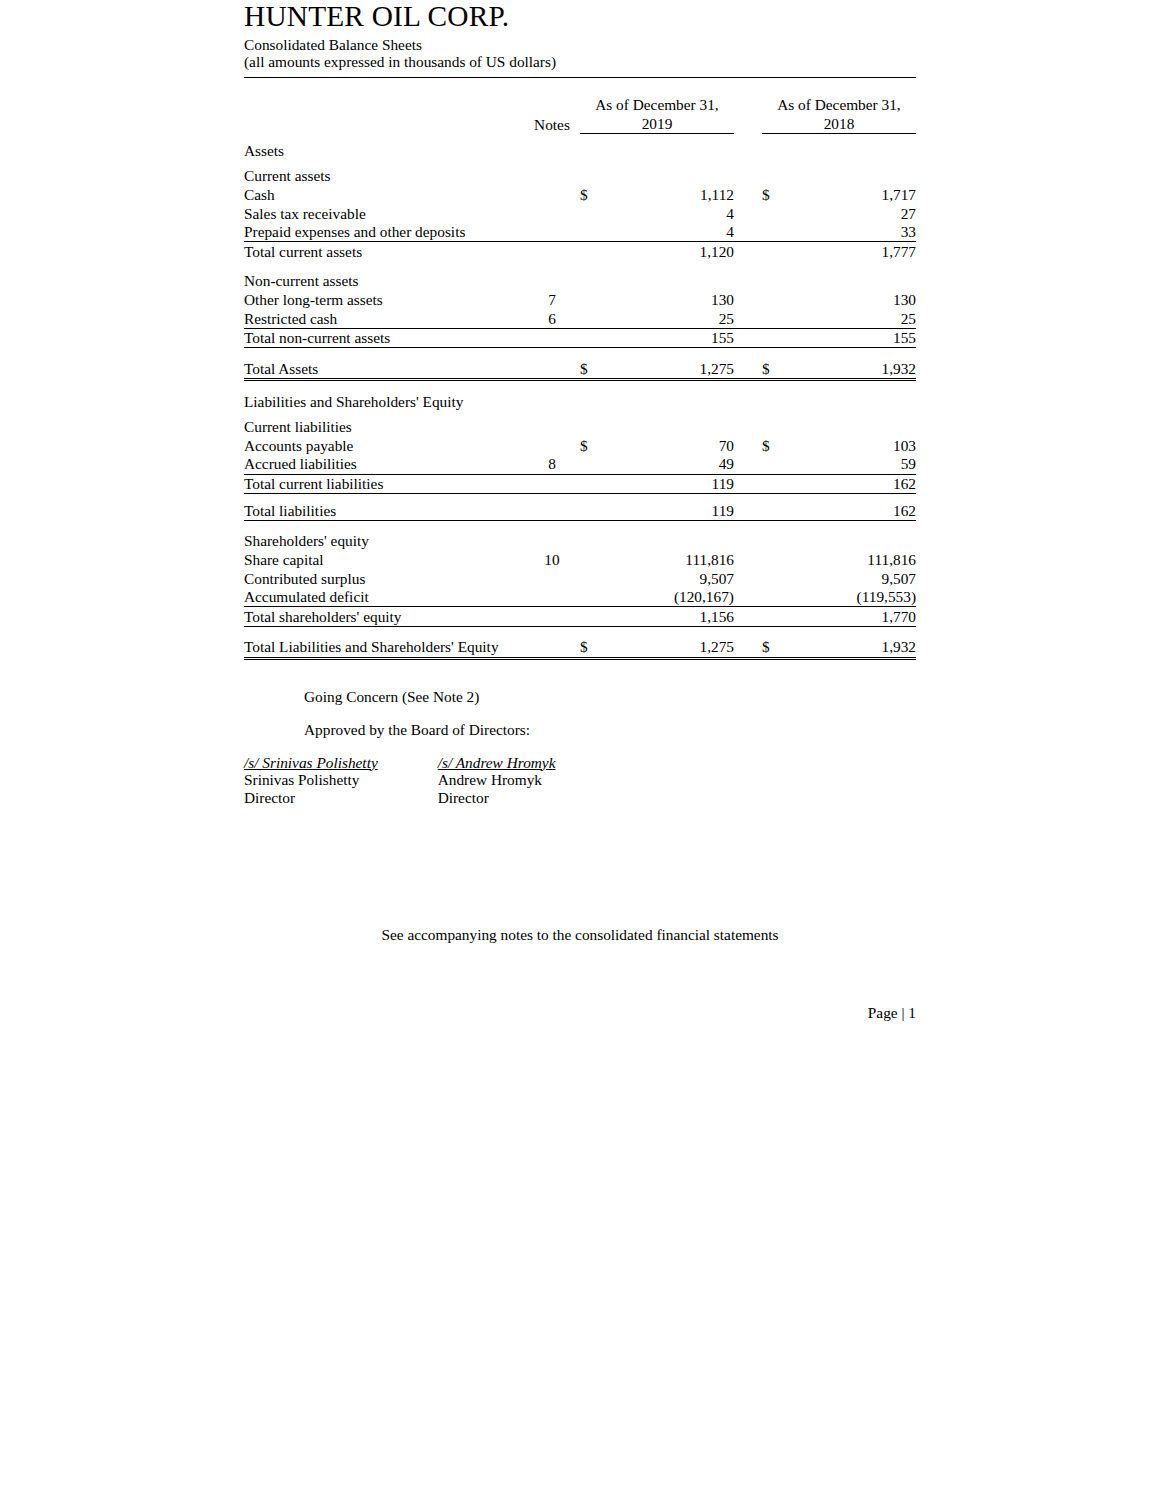HUNTER OIL CORP.
Consolidated Balance Sheets
(all amounts expressed in thousands of US dollars)
| | | As of December 31, | | As of December 31, |
| | Notes | 2019 | | 2018 |
| Assets | | | | | | |
| Current assets | | | | | | |
| Cash | | $ | 1,112 | | $ | 1,717 |
| Sales tax receivable | | | 4 | | | 27 |
| Prepaid expenses and other deposits | | | 4 | | | 33 |
| Total current assets | | | 1,120 | | | 1,777 |
| Non-current assets | | | | | | |
| Other long-term assets | 7 | | 130 | | | 130 |
| Restricted cash | 6 | | 25 | | | 25 |
| Total non-current assets | | | 155 | | | 155 |
| Total Assets | | $ | 1,275 | | $ | 1,932 |
| Liabilities and Shareholders' Equity | | | | | | |
| Current liabilities | | | | | | |
| Accounts payable | | $ | 70 | | $ | 103 |
| Accrued liabilities | 8 | | 49 | | | 59 |
| Total current liabilities | | | 119 | | | 162 |
| Total liabilities | | | 119 | | | 162 |
| Shareholders' equity | | | | | | |
| Share capital | 10 | | 111,816 | | | 111,816 |
| Contributed surplus | | | 9,507 | | | 9,507 |
| Accumulated deficit | | | (120,167) | | | (119,553) |
| Total shareholders' equity | | | 1,156 | | | 1,770 |
| Total Liabilities and Shareholders' Equity | | $ | 1,275 | | $ | 1,932 |
Going Concern (See Note 2)
Approved by the Board of Directors:
| /s/ Srinivas Polishetty | /s/ Andrew Hromyk |
| Srinivas Polishetty | Andrew Hromyk |
| Director | Director |
See accompanying notes to the consolidated financial statements
Page | 1